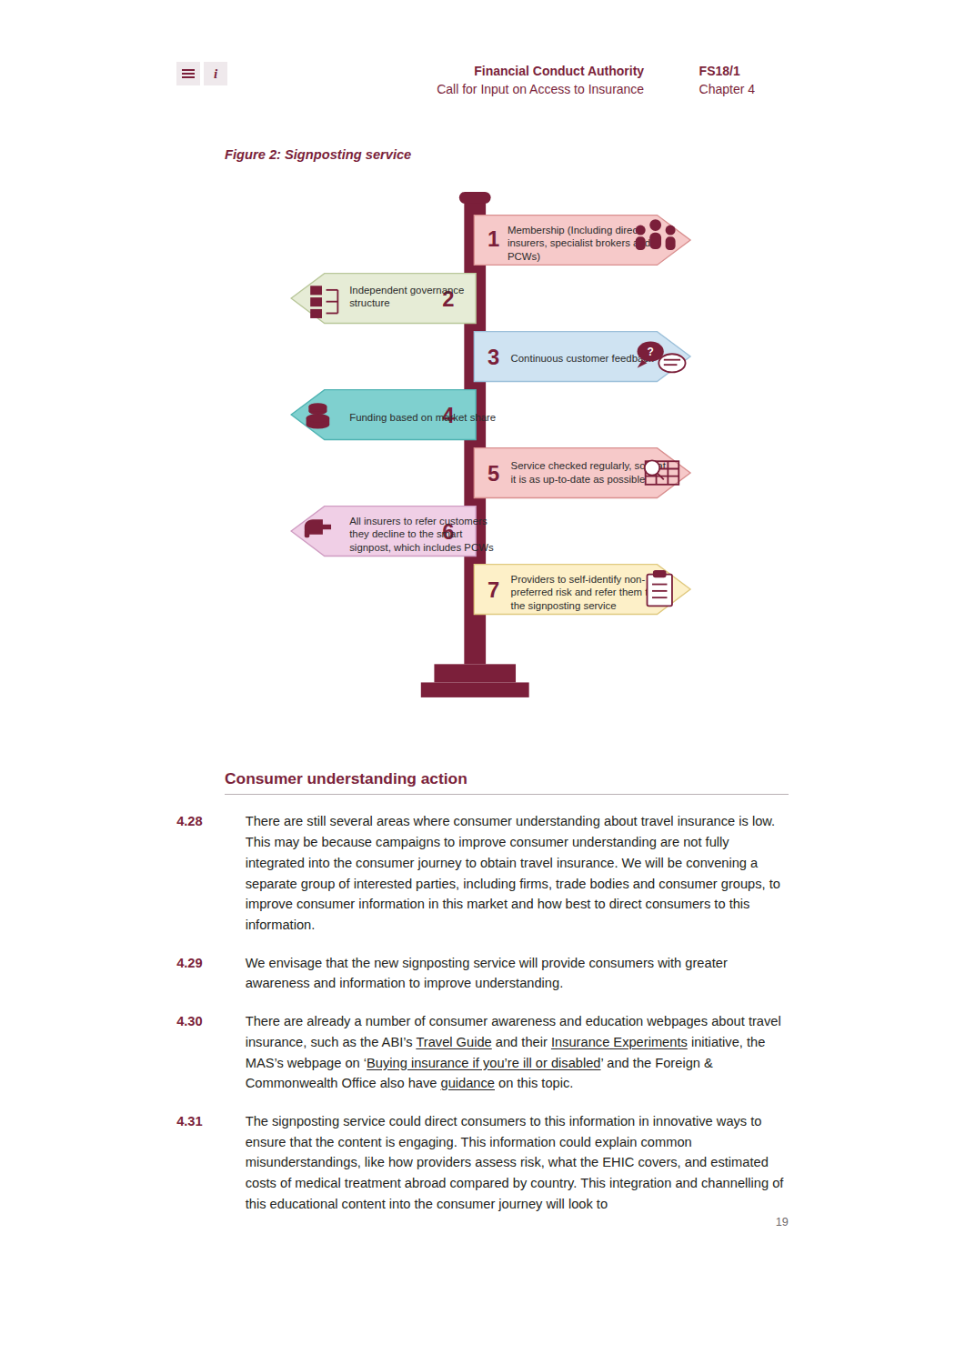i
Financial Conduct Authority
Call for Input on Access to Insurance
FS18/1
Chapter 4
Figure 2: Signposting service
Figure 2: Signposting service A signpost graphic with seven directional signs describing features of the signposting service. 1 Membership (Including direct insurers, specialist brokers and PCWs) 2 Independent governance structure 3 Continuous customer feedback ? 4 Funding based on market share 5 Service checked regularly, so that it is as up-to-date as possible 6 All insurers to refer customers they decline to the smart signpost, which includes PCWs 7 Providers to self-identify non- preferred risk and refer them to the signposting service
Consumer understanding action
4.28
There are still several areas where consumer understanding about travel insurance is low. This may be because campaigns to improve consumer understanding are not fully integrated into the consumer journey to obtain travel insurance. We will be convening a separate group of interested parties, including firms, trade bodies and consumer groups, to improve consumer information in this market and how best to direct consumers to this information.
4.29
We envisage that the new signposting service will provide consumers with greater awareness and information to improve understanding.
4.30
There are already a number of consumer awareness and education webpages about travel insurance, such as the ABI’s Travel Guide and their Insurance Experiments initiative, the MAS’s webpage on ‘Buying insurance if you’re ill or disabled’ and the Foreign & Commonwealth Office also have guidance on this topic.
4.31
The signposting service could direct consumers to this information in innovative ways to ensure that the content is engaging. This information could explain common misunderstandings, like how providers assess risk, what the EHIC covers, and estimated costs of medical treatment abroad compared by country. This integration and channelling of this educational content into the consumer journey will look to
19